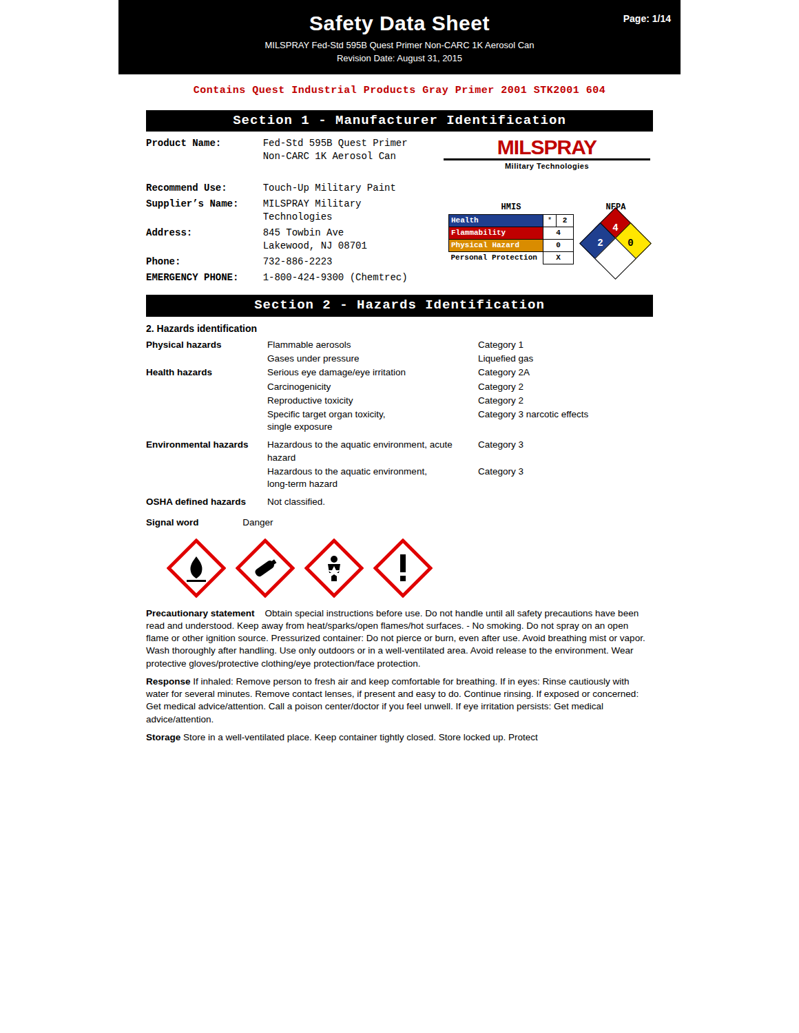Page: 1/14
Safety Data Sheet
MILSPRAY Fed-Std 595B Quest Primer Non-CARC 1K Aerosol Can
Revision Date: August 31, 2015
Contains Quest Industrial Products Gray Primer 2001 STK2001 604
Section 1 - Manufacturer Identification
| Product Name: | Fed-Std 595B Quest Primer Non-CARC 1K Aerosol Can | MIL SPRAY Military Technologies |
| Recommend Use: | Touch-Up Military Paint | |
| Supplier’s Name: | MILSPRAY Military Technologies | HMIS / Health / * / 2 / / Flammability / 4 / / Physical Hazard / 0 / / Personal Protection / X / NFPA 4 2 0 |
| Address: | 845 Towbin Ave Lakewood, NJ 08701 |
| Phone: | 732-886-2223 |
| EMERGENCY PHONE: | 1-800-424-9300 (Chemtrec) |
Section 2 - Hazards Identification
2. Hazards identification
| Physical hazards | Flammable aerosols | Category 1 |
| | Gases under pressure | Liquefied gas |
| Health hazards | Serious eye damage/eye irritation | Category 2A |
| | Carcinogenicity | Category 2 |
| | Reproductive toxicity | Category 2 |
| | Specific target organ toxicity, single exposure | Category 3 narcotic effects |
| Environmental hazards | Hazardous to the aquatic environment, acute hazard | Category 3 |
| | Hazardous to the aquatic environment, long-term hazard | Category 3 |
| OSHA defined hazards | Not classified. |
Signal word Danger
Precautionary statement Obtain special instructions before use. Do not handle until all safety precautions have been read and understood. Keep away from heat/sparks/open flames/hot surfaces. - No smoking. Do not spray on an open flame or other ignition source. Pressurized container: Do not pierce or burn, even after use. Avoid breathing mist or vapor. Wash thoroughly after handling. Use only outdoors or in a well-ventilated area. Avoid release to the environment. Wear protective gloves/protective clothing/eye protection/face protection.
Response If inhaled: Remove person to fresh air and keep comfortable for breathing. If in eyes: Rinse cautiously with water for several minutes. Remove contact lenses, if present and easy to do. Continue rinsing. If exposed or concerned: Get medical advice/attention. Call a poison center/doctor if you feel unwell. If eye irritation persists: Get medical advice/attention.
Storage Store in a well-ventilated place. Keep container tightly closed. Store locked up. Protect